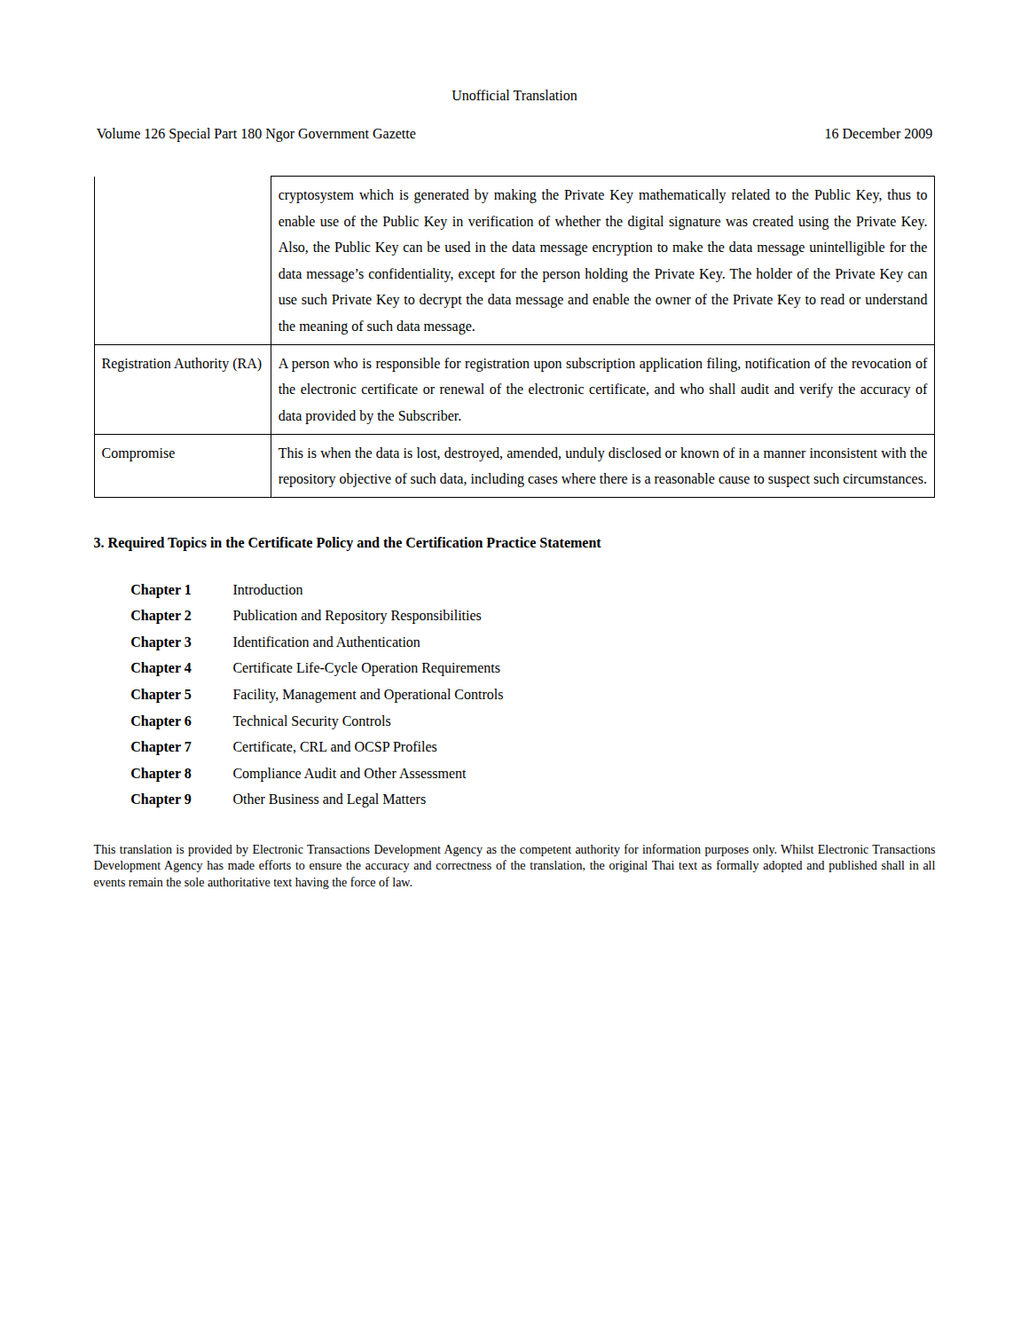Unofficial Translation
Volume 126 Special Part 180 Ngor Government Gazette 16 December 2009
| | cryptosystem which is generated by making the Private Key mathematically related to the Public Key, thus to enable use of the Public Key in verification of whether the digital signature was created using the Private Key. Also, the Public Key can be used in the data message encryption to make the data message unintelligible for the data message’s confidentiality, except for the person holding the Private Key. The holder of the Private Key can use such Private Key to decrypt the data message and enable the owner of the Private Key to read or understand the meaning of such data message. |
| Registration Authority (RA) | A person who is responsible for registration upon subscription application filing, notification of the revocation of the electronic certificate or renewal of the electronic certificate, and who shall audit and verify the accuracy of data provided by the Subscriber. |
| Compromise | This is when the data is lost, destroyed, amended, unduly disclosed or known of in a manner inconsistent with the repository objective of such data, including cases where there is a reasonable cause to suspect such circumstances. |
3. Required Topics in the Certificate Policy and the Certification Practice Statement
Chapter 1 Introduction
Chapter 2 Publication and Repository Responsibilities
Chapter 3 Identification and Authentication
Chapter 4 Certificate Life-Cycle Operation Requirements
Chapter 5 Facility, Management and Operational Controls
Chapter 6 Technical Security Controls
Chapter 7 Certificate, CRL and OCSP Profiles
Chapter 8 Compliance Audit and Other Assessment
Chapter 9 Other Business and Legal Matters
This translation is provided by Electronic Transactions Development Agency as the competent authority for information purposes only. Whilst Electronic Transactions Development Agency has made efforts to ensure the accuracy and correctness of the translation, the original Thai text as formally adopted and published shall in all events remain the sole authoritative text having the force of law.